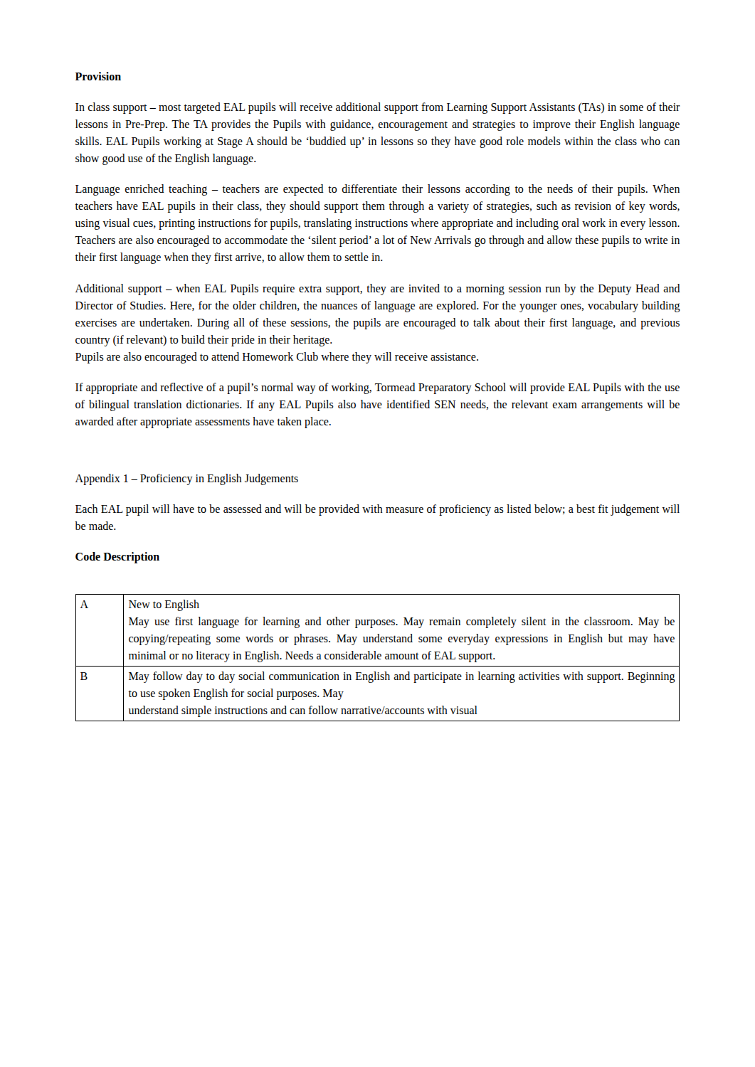Provision
In class support – most targeted EAL pupils will receive additional support from Learning Support Assistants (TAs) in some of their lessons in Pre-Prep. The TA provides the Pupils with guidance, encouragement and strategies to improve their English language skills. EAL Pupils working at Stage A should be ‘buddied up’ in lessons so they have good role models within the class who can show good use of the English language.
Language enriched teaching – teachers are expected to differentiate their lessons according to the needs of their pupils. When teachers have EAL pupils in their class, they should support them through a variety of strategies, such as revision of key words, using visual cues, printing instructions for pupils, translating instructions where appropriate and including oral work in every lesson. Teachers are also encouraged to accommodate the ‘silent period’ a lot of New Arrivals go through and allow these pupils to write in their first language when they first arrive, to allow them to settle in.
Additional support – when EAL Pupils require extra support, they are invited to a morning session run by the Deputy Head and Director of Studies. Here, for the older children, the nuances of language are explored. For the younger ones, vocabulary building exercises are undertaken. During all of these sessions, the pupils are encouraged to talk about their first language, and previous country (if relevant) to build their pride in their heritage.
Pupils are also encouraged to attend Homework Club where they will receive assistance.
If appropriate and reflective of a pupil’s normal way of working, Tormead Preparatory School will provide EAL Pupils with the use of bilingual translation dictionaries. If any EAL Pupils also have identified SEN needs, the relevant exam arrangements will be awarded after appropriate assessments have taken place.
Appendix 1 – Proficiency in English Judgements
Each EAL pupil will have to be assessed and will be provided with measure of proficiency as listed below; a best fit judgement will be made.
Code Description
| A | New to English May use first language for learning and other purposes. May remain completely silent in the classroom. May be copying/repeating some words or phrases. May understand some everyday expressions in English but may have minimal or no literacy in English. Needs a considerable amount of EAL support. |
| B | May follow day to day social communication in English and participate in learning activities with support. Beginning to use spoken English for social purposes. May understand simple instructions and can follow narrative/accounts with visual |